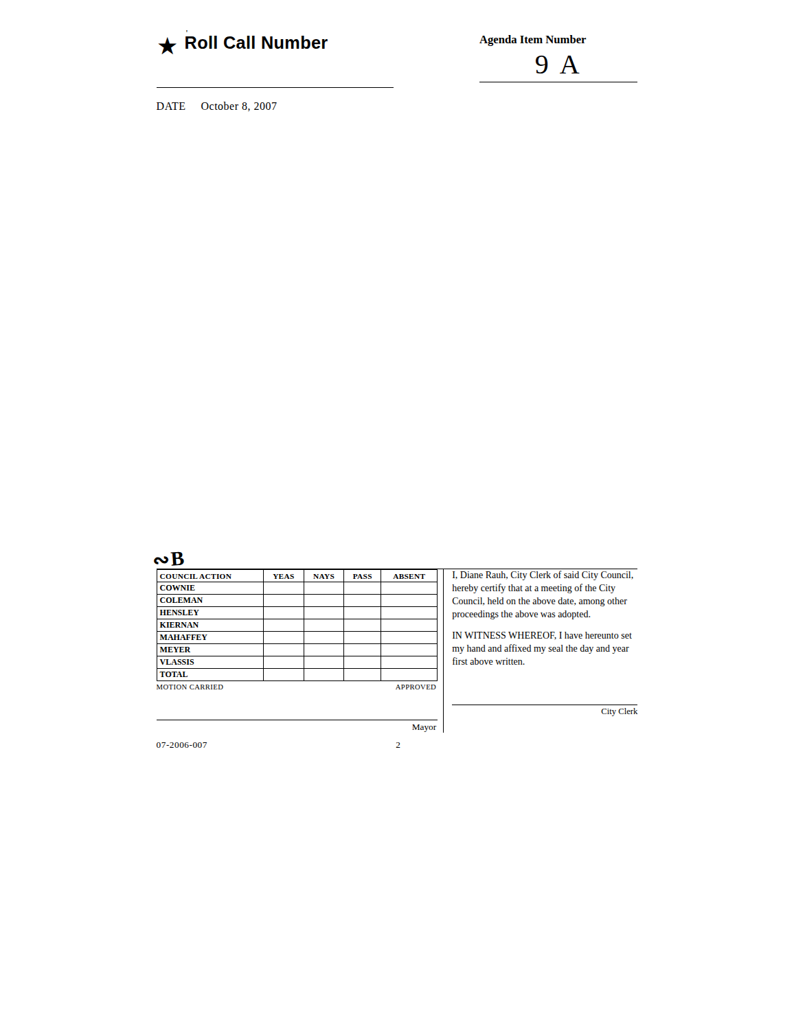'
★ Roll Call Number
Agenda Item Number
9 A
DATEOctober 8, 2007
∾ B
| COUNCIL ACTION | YEAS | NAYS | PASS | ABSENT |
| --- | --- | --- | --- | --- |
| COWNIE | | | | |
| COLEMAN | | | | |
| HENSLEY | | | | |
| KIERNAN | | | | |
| MAHAFFEY | | | | |
| MEYER | | | | |
| VLASSIS | | | | |
| TOTAL | | | | |
MOTION CARRIED APPROVED
Mayor
I, Diane Rauh, City Clerk of said City Council, hereby certify that at a meeting of the City Council, held on the above date, among other proceedings the above was adopted.
IN WITNESS WHEREOF, I have hereunto set my hand and affixed my seal the day and year first above written.
City Clerk
07-2006-007 2